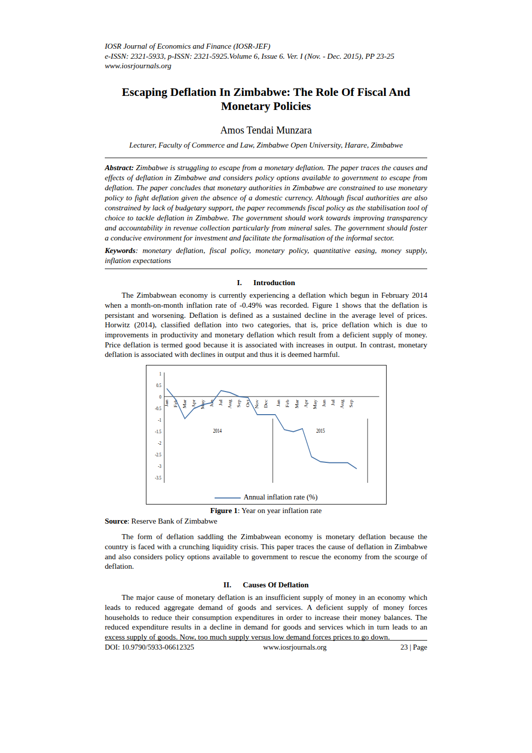IOSR Journal of Economics and Finance (IOSR-JEF)
e-ISSN: 2321-5933, p-ISSN: 2321-5925.Volume 6, Issue 6. Ver. I (Nov. - Dec. 2015), PP 23-25
www.iosrjournals.org
Escaping Deflation In Zimbabwe: The Role Of Fiscal And
Monetary Policies
Amos Tendai Munzara
Lecturer, Faculty of Commerce and Law, Zimbabwe Open University, Harare, Zimbabwe
Abstract: Zimbabwe is struggling to escape from a monetary deflation. The paper traces the causes and effects of deflation in Zimbabwe and considers policy options available to government to escape from deflation. The paper concludes that monetary authorities in Zimbabwe are constrained to use monetary policy to fight deflation given the absence of a domestic currency. Although fiscal authorities are also constrained by lack of budgetary support, the paper recommends fiscal policy as the stabilisation tool of choice to tackle deflation in Zimbabwe. The government should work towards improving transparency and accountability in revenue collection particularly from mineral sales. The government should foster a conducive environment for investment and facilitate the formalisation of the informal sector.
Keywords: monetary deflation, fiscal policy, monetary policy, quantitative easing, money supply, inflation expectations
I. Introduction
The Zimbabwean economy is currently experiencing a deflation which begun in February 2014 when a month-on-month inflation rate of -0.49% was recorded. Figure 1 shows that the deflation is persistant and worsening. Deflation is defined as a sustained decline in the average level of prices. Horwitz (2014), classified deflation into two categories, that is, price deflation which is due to improvements in productivity and monetary deflation which result from a deficient supply of money. Price deflation is termed good because it is associated with increases in output. In contrast, monetary deflation is associated with declines in output and thus it is deemed harmful.
1 0.5 0 -0.5 -1 -1.5 -2 -2.5 -3 -3.5 Jan Feb Mar Apr May Jun Jul Aug Sep Oct Nov Dec Jan Feb Mar Apr May Jun Jul Aug Sep 2014 2015
Annual inflation rate (%)
Figure 1: Year on year inflation rate
Source: Reserve Bank of Zimbabwe
The form of deflation saddling the Zimbabwean economy is monetary deflation because the country is faced with a crunching liquidity crisis. This paper traces the cause of deflation in Zimbabwe and also considers policy options available to government to rescue the economy from the scourge of deflation.
II. Causes Of Deflation
The major cause of monetary deflation is an insufficient supply of money in an economy which leads to reduced aggregate demand of goods and services. A deficient supply of money forces households to reduce their consumption expenditures in order to increase their money balances. The reduced expenditure results in a decline in demand for goods and services which in turn leads to an excess supply of goods. Now, too much supply versus low demand forces prices to go down.
DOI: 10.9790/5933-06612325
www.iosrjournals.org
23 | Page